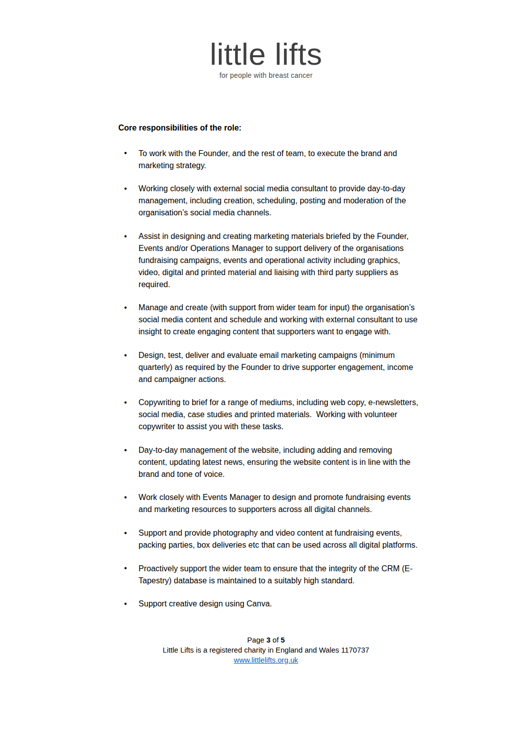little lifts
for people with breast cancer
Core responsibilities of the role:
To work with the Founder, and the rest of team, to execute the brand and marketing strategy.
Working closely with external social media consultant to provide day-to-day management, including creation, scheduling, posting and moderation of the organisation’s social media channels.
Assist in designing and creating marketing materials briefed by the Founder, Events and/or Operations Manager to support delivery of the organisations fundraising campaigns, events and operational activity including graphics, video, digital and printed material and liaising with third party suppliers as required.
Manage and create (with support from wider team for input) the organisation’s social media content and schedule and working with external consultant to use insight to create engaging content that supporters want to engage with.
Design, test, deliver and evaluate email marketing campaigns (minimum quarterly) as required by the Founder to drive supporter engagement, income and campaigner actions.
Copywriting to brief for a range of mediums, including web copy, e-newsletters, social media, case studies and printed materials. Working with volunteer copywriter to assist you with these tasks.
Day-to-day management of the website, including adding and removing content, updating latest news, ensuring the website content is in line with the brand and tone of voice.
Work closely with Events Manager to design and promote fundraising events and marketing resources to supporters across all digital channels.
Support and provide photography and video content at fundraising events, packing parties, box deliveries etc that can be used across all digital platforms.
Proactively support the wider team to ensure that the integrity of the CRM (E-Tapestry) database is maintained to a suitably high standard.
Support creative design using Canva.
Page 3 of 5
Little Lifts is a registered charity in England and Wales 1170737
www.littlelifts.org.uk